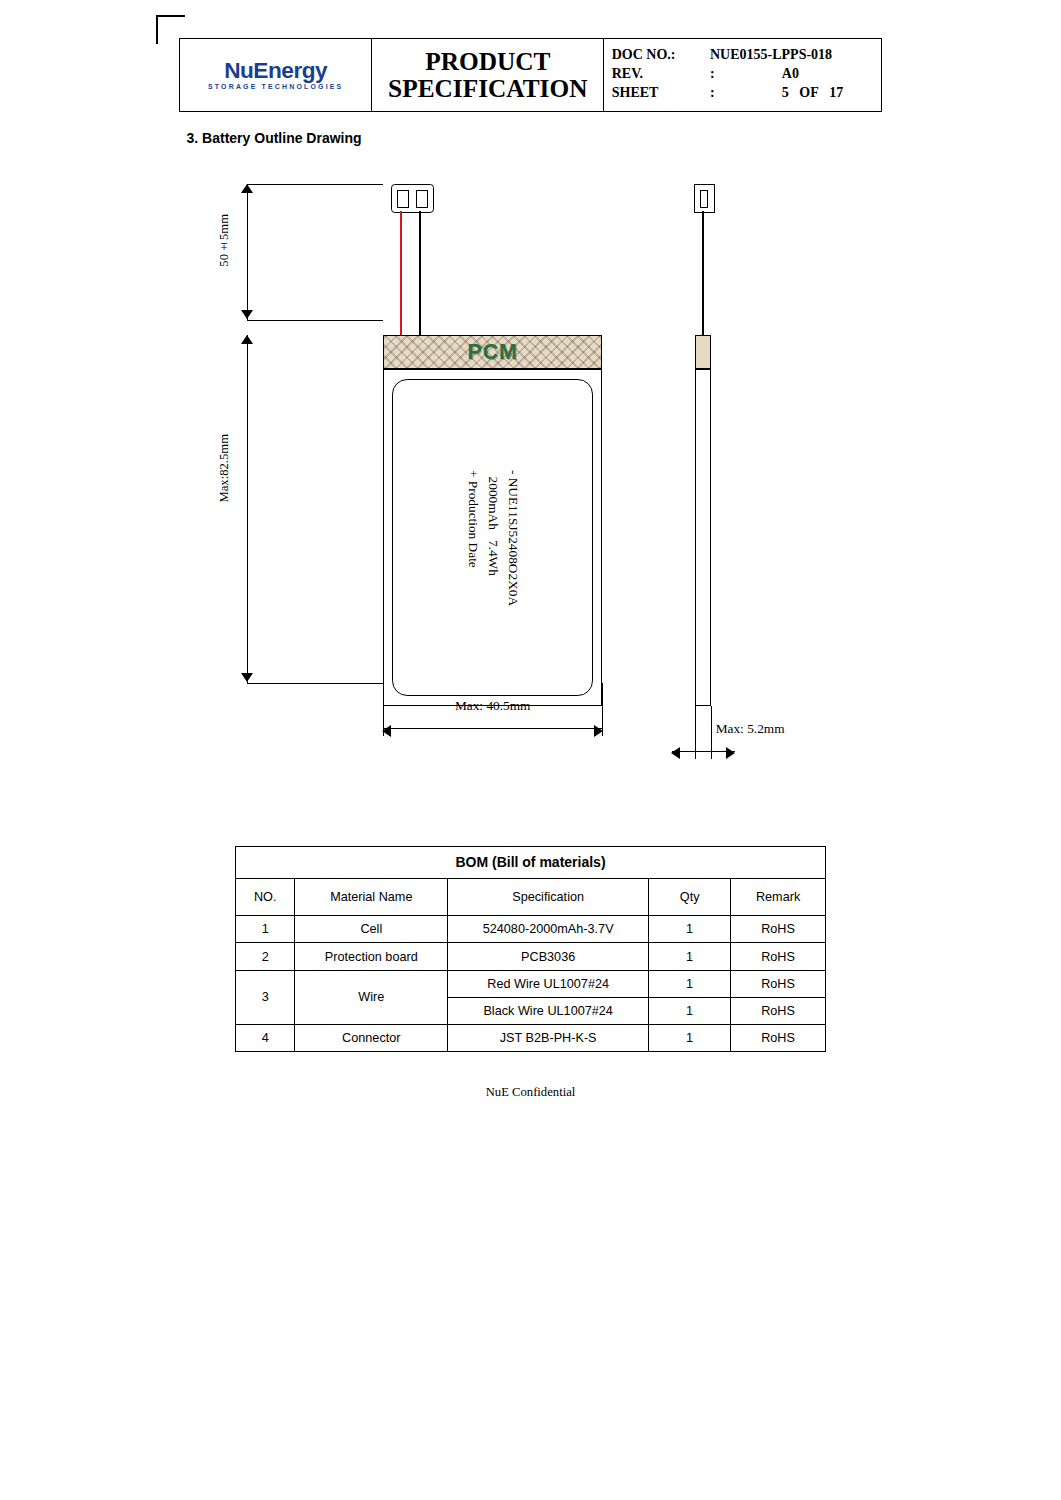| NuEn e rgy STORAGE TECHNOLOGIES | PRODUCT SPECIFICATION | DOC NO.: NUE0155-LPPS-018 REV. : A0 SHEET : 5 OF 17 |
3. Battery Outline Drawing
50±5mm
Max:82.5mm
PCM
- NUE11SJ52408O2X0A
2000mAh 7.4Wh
+ Production Date
Max: 40.5mm
Max: 5.2mm
| BOM (Bill of materials) |
| NO. | Material Name | Specification | Qty | Remark |
| 1 | Cell | 524080-2000mAh-3.7V | 1 | RoHS |
| 2 | Protection board | PCB3036 | 1 | RoHS |
| 3 | Wire | Red Wire UL1007#24 | 1 | RoHS |
| Black Wire UL1007#24 | 1 | RoHS |
| 4 | Connector | JST B2B-PH-K-S | 1 | RoHS |
NuE Confidential